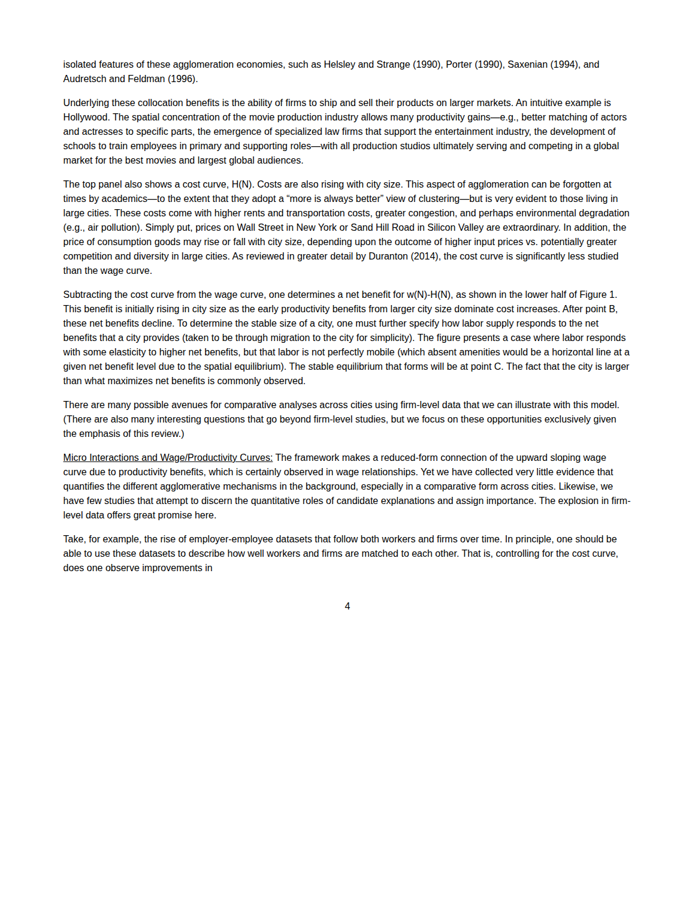isolated features of these agglomeration economies, such as Helsley and Strange (1990), Porter (1990), Saxenian (1994), and Audretsch and Feldman (1996).
Underlying these collocation benefits is the ability of firms to ship and sell their products on larger markets. An intuitive example is Hollywood. The spatial concentration of the movie production industry allows many productivity gains—e.g., better matching of actors and actresses to specific parts, the emergence of specialized law firms that support the entertainment industry, the development of schools to train employees in primary and supporting roles—with all production studios ultimately serving and competing in a global market for the best movies and largest global audiences.
The top panel also shows a cost curve, H(N). Costs are also rising with city size. This aspect of agglomeration can be forgotten at times by academics—to the extent that they adopt a “more is always better” view of clustering—but is very evident to those living in large cities. These costs come with higher rents and transportation costs, greater congestion, and perhaps environmental degradation (e.g., air pollution). Simply put, prices on Wall Street in New York or Sand Hill Road in Silicon Valley are extraordinary. In addition, the price of consumption goods may rise or fall with city size, depending upon the outcome of higher input prices vs. potentially greater competition and diversity in large cities. As reviewed in greater detail by Duranton (2014), the cost curve is significantly less studied than the wage curve.
Subtracting the cost curve from the wage curve, one determines a net benefit for w(N)-H(N), as shown in the lower half of Figure 1. This benefit is initially rising in city size as the early productivity benefits from larger city size dominate cost increases. After point B, these net benefits decline. To determine the stable size of a city, one must further specify how labor supply responds to the net benefits that a city provides (taken to be through migration to the city for simplicity). The figure presents a case where labor responds with some elasticity to higher net benefits, but that labor is not perfectly mobile (which absent amenities would be a horizontal line at a given net benefit level due to the spatial equilibrium). The stable equilibrium that forms will be at point C. The fact that the city is larger than what maximizes net benefits is commonly observed.
There are many possible avenues for comparative analyses across cities using firm-level data that we can illustrate with this model. (There are also many interesting questions that go beyond firm-level studies, but we focus on these opportunities exclusively given the emphasis of this review.)
Micro Interactions and Wage/Productivity Curves: The framework makes a reduced-form connection of the upward sloping wage curve due to productivity benefits, which is certainly observed in wage relationships. Yet we have collected very little evidence that quantifies the different agglomerative mechanisms in the background, especially in a comparative form across cities. Likewise, we have few studies that attempt to discern the quantitative roles of candidate explanations and assign importance. The explosion in firm-level data offers great promise here.
Take, for example, the rise of employer-employee datasets that follow both workers and firms over time. In principle, one should be able to use these datasets to describe how well workers and firms are matched to each other. That is, controlling for the cost curve, does one observe improvements in
4